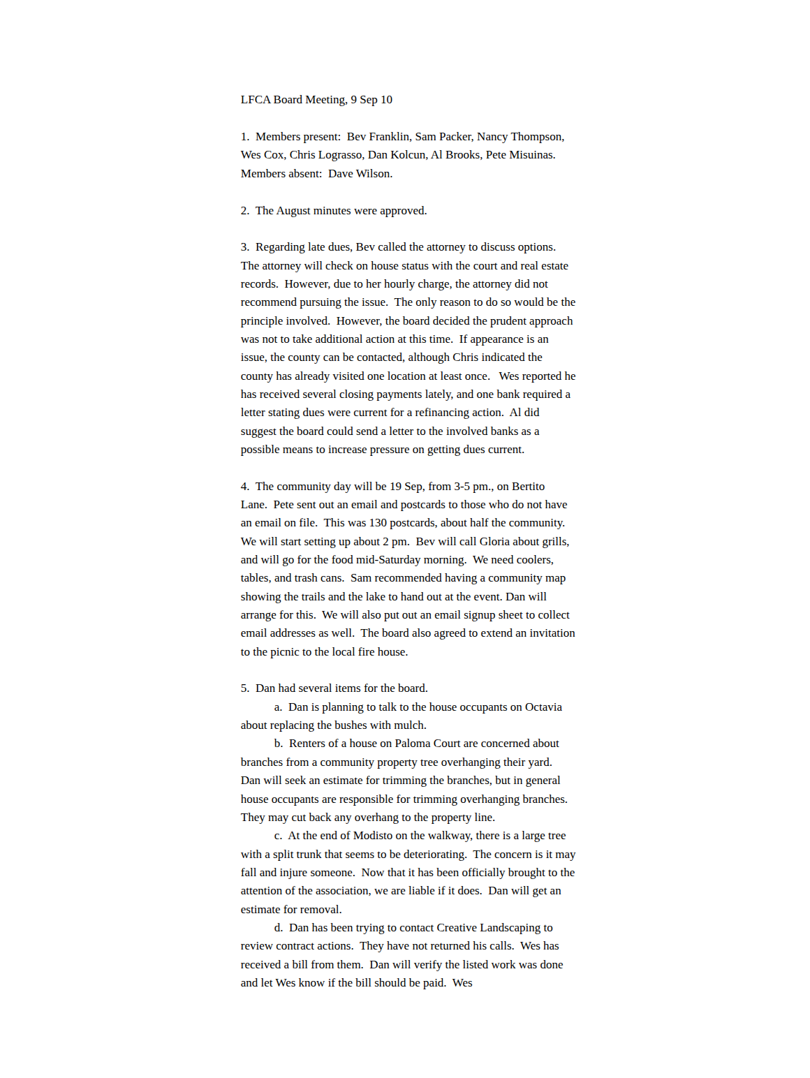LFCA Board Meeting, 9 Sep 10
1. Members present: Bev Franklin, Sam Packer, Nancy Thompson, Wes Cox, Chris Lograsso, Dan Kolcun, Al Brooks, Pete Misuinas. Members absent: Dave Wilson.
2. The August minutes were approved.
3. Regarding late dues, Bev called the attorney to discuss options. The attorney will check on house status with the court and real estate records. However, due to her hourly charge, the attorney did not recommend pursuing the issue. The only reason to do so would be the principle involved. However, the board decided the prudent approach was not to take additional action at this time. If appearance is an issue, the county can be contacted, although Chris indicated the county has already visited one location at least once. Wes reported he has received several closing payments lately, and one bank required a letter stating dues were current for a refinancing action. Al did suggest the board could send a letter to the involved banks as a possible means to increase pressure on getting dues current.
4. The community day will be 19 Sep, from 3-5 pm., on Bertito Lane. Pete sent out an email and postcards to those who do not have an email on file. This was 130 postcards, about half the community. We will start setting up about 2 pm. Bev will call Gloria about grills, and will go for the food mid-Saturday morning. We need coolers, tables, and trash cans. Sam recommended having a community map showing the trails and the lake to hand out at the event. Dan will arrange for this. We will also put out an email signup sheet to collect email addresses as well. The board also agreed to extend an invitation to the picnic to the local fire house.
5. Dan had several items for the board.
a. Dan is planning to talk to the house occupants on Octavia about replacing the bushes with mulch.
b. Renters of a house on Paloma Court are concerned about branches from a community property tree overhanging their yard. Dan will seek an estimate for trimming the branches, but in general house occupants are responsible for trimming overhanging branches. They may cut back any overhang to the property line.
c. At the end of Modisto on the walkway, there is a large tree with a split trunk that seems to be deteriorating. The concern is it may fall and injure someone. Now that it has been officially brought to the attention of the association, we are liable if it does. Dan will get an estimate for removal.
d. Dan has been trying to contact Creative Landscaping to review contract actions. They have not returned his calls. Wes has received a bill from them. Dan will verify the listed work was done and let Wes know if the bill should be paid. Wes